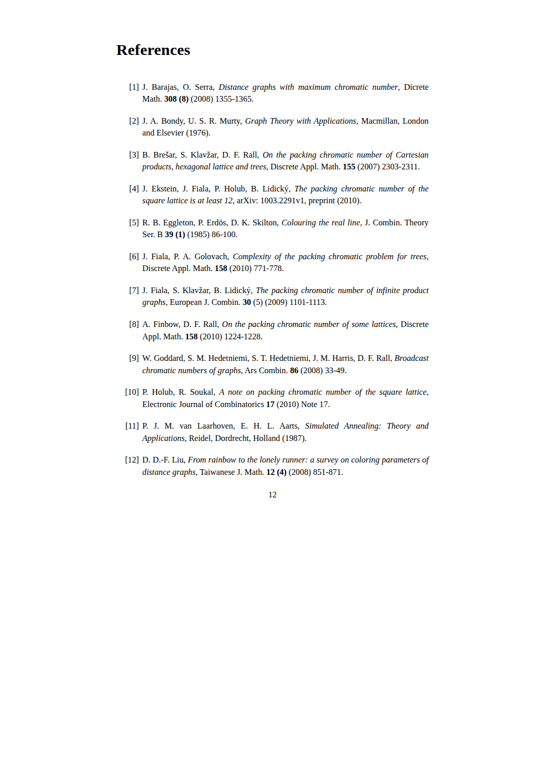References
[1] J. Barajas, O. Serra, Distance graphs with maximum chromatic number, Dicrete Math. 308 (8) (2008) 1355-1365.
[2] J. A. Bondy, U. S. R. Murty, Graph Theory with Applications, Macmillan, London and Elsevier (1976).
[3] B. Brešar, S. Klavžar, D. F. Rall, On the packing chromatic number of Cartesian products, hexagonal lattice and trees, Discrete Appl. Math. 155 (2007) 2303-2311.
[4] J. Ekstein, J. Fiala, P. Holub, B. Lidický, The packing chromatic number of the square lattice is at least 12, arXiv: 1003.2291v1, preprint (2010).
[5] R. B. Eggleton, P. Erdös, D. K. Skilton, Colouring the real line, J. Combin. Theory Ser. B 39 (1) (1985) 86-100.
[6] J. Fiala, P. A. Golovach, Complexity of the packing chromatic problem for trees, Discrete Appl. Math. 158 (2010) 771-778.
[7] J. Fiala, S. Klavžar, B. Lidický, The packing chromatic number of infinite product graphs, European J. Combin. 30 (5) (2009) 1101-1113.
[8] A. Finbow, D. F. Rall, On the packing chromatic number of some lattices, Discrete Appl. Math. 158 (2010) 1224-1228.
[9] W. Goddard, S. M. Hedetniemi, S. T. Hedetniemi, J. M. Harris, D. F. Rall, Broadcast chromatic numbers of graphs, Ars Combin. 86 (2008) 33-49.
[10] P. Holub, R. Soukal, A note on packing chromatic number of the square lattice, Electronic Journal of Combinatorics 17 (2010) Note 17.
[11] P. J. M. van Laarhoven, E. H. L. Aarts, Simulated Annealing: Theory and Applications, Reidel, Dordrecht, Holland (1987).
[12] D. D.-F. Liu, From rainbow to the lonely runner: a survey on coloring parameters of distance graphs, Taiwanese J. Math. 12 (4) (2008) 851-871.
12